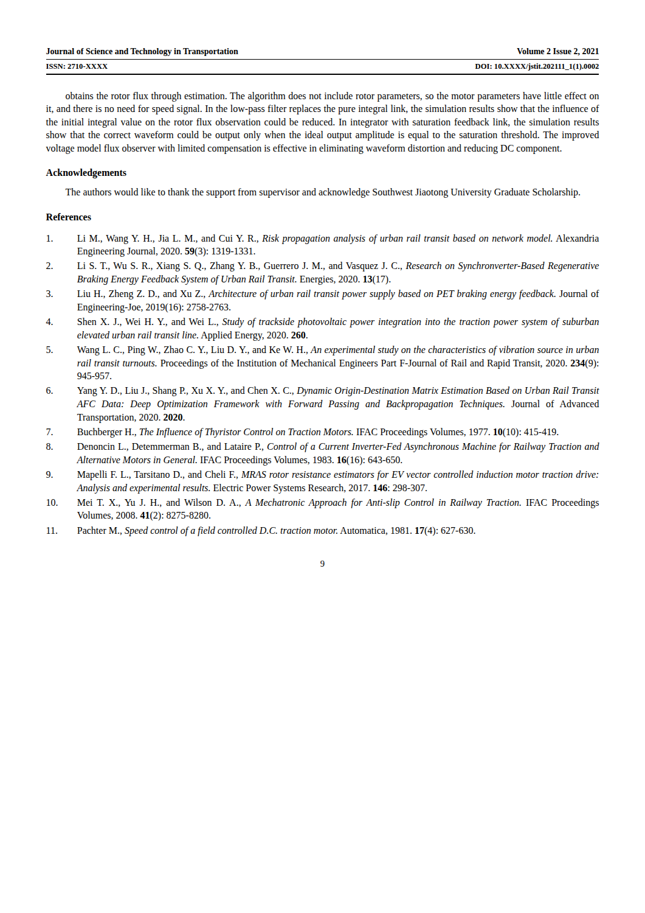Journal of Science and Technology in Transportation Volume 2 Issue 2, 2021
ISSN: 2710-XXXX DOI: 10.XXXX/jstit.202111_1(1).0002
obtains the rotor flux through estimation. The algorithm does not include rotor parameters, so the motor parameters have little effect on it, and there is no need for speed signal. In the low-pass filter replaces the pure integral link, the simulation results show that the influence of the initial integral value on the rotor flux observation could be reduced. In integrator with saturation feedback link, the simulation results show that the correct waveform could be output only when the ideal output amplitude is equal to the saturation threshold. The improved voltage model flux observer with limited compensation is effective in eliminating waveform distortion and reducing DC component.
Acknowledgements
The authors would like to thank the support from supervisor and acknowledge Southwest Jiaotong University Graduate Scholarship.
References
Li M., Wang Y. H., Jia L. M., and Cui Y. R., Risk propagation analysis of urban rail transit based on network model. Alexandria Engineering Journal, 2020. 59(3): 1319-1331.
Li S. T., Wu S. R., Xiang S. Q., Zhang Y. B., Guerrero J. M., and Vasquez J. C., Research on Synchronverter-Based Regenerative Braking Energy Feedback System of Urban Rail Transit. Energies, 2020. 13(17).
Liu H., Zheng Z. D., and Xu Z., Architecture of urban rail transit power supply based on PET braking energy feedback. Journal of Engineering-Joe, 2019(16): 2758-2763.
Shen X. J., Wei H. Y., and Wei L., Study of trackside photovoltaic power integration into the traction power system of suburban elevated urban rail transit line. Applied Energy, 2020. 260.
Wang L. C., Ping W., Zhao C. Y., Liu D. Y., and Ke W. H., An experimental study on the characteristics of vibration source in urban rail transit turnouts. Proceedings of the Institution of Mechanical Engineers Part F-Journal of Rail and Rapid Transit, 2020. 234(9): 945-957.
Yang Y. D., Liu J., Shang P., Xu X. Y., and Chen X. C., Dynamic Origin-Destination Matrix Estimation Based on Urban Rail Transit AFC Data: Deep Optimization Framework with Forward Passing and Backpropagation Techniques. Journal of Advanced Transportation, 2020. 2020.
Buchberger H., The Influence of Thyristor Control on Traction Motors. IFAC Proceedings Volumes, 1977. 10(10): 415-419.
Denoncin L., Detemmerman B., and Lataire P., Control of a Current Inverter-Fed Asynchronous Machine for Railway Traction and Alternative Motors in General. IFAC Proceedings Volumes, 1983. 16(16): 643-650.
Mapelli F. L., Tarsitano D., and Cheli F., MRAS rotor resistance estimators for EV vector controlled induction motor traction drive: Analysis and experimental results. Electric Power Systems Research, 2017. 146: 298-307.
Mei T. X., Yu J. H., and Wilson D. A., A Mechatronic Approach for Anti-slip Control in Railway Traction. IFAC Proceedings Volumes, 2008. 41(2): 8275-8280.
Pachter M., Speed control of a field controlled D.C. traction motor. Automatica, 1981. 17(4): 627-630.
9